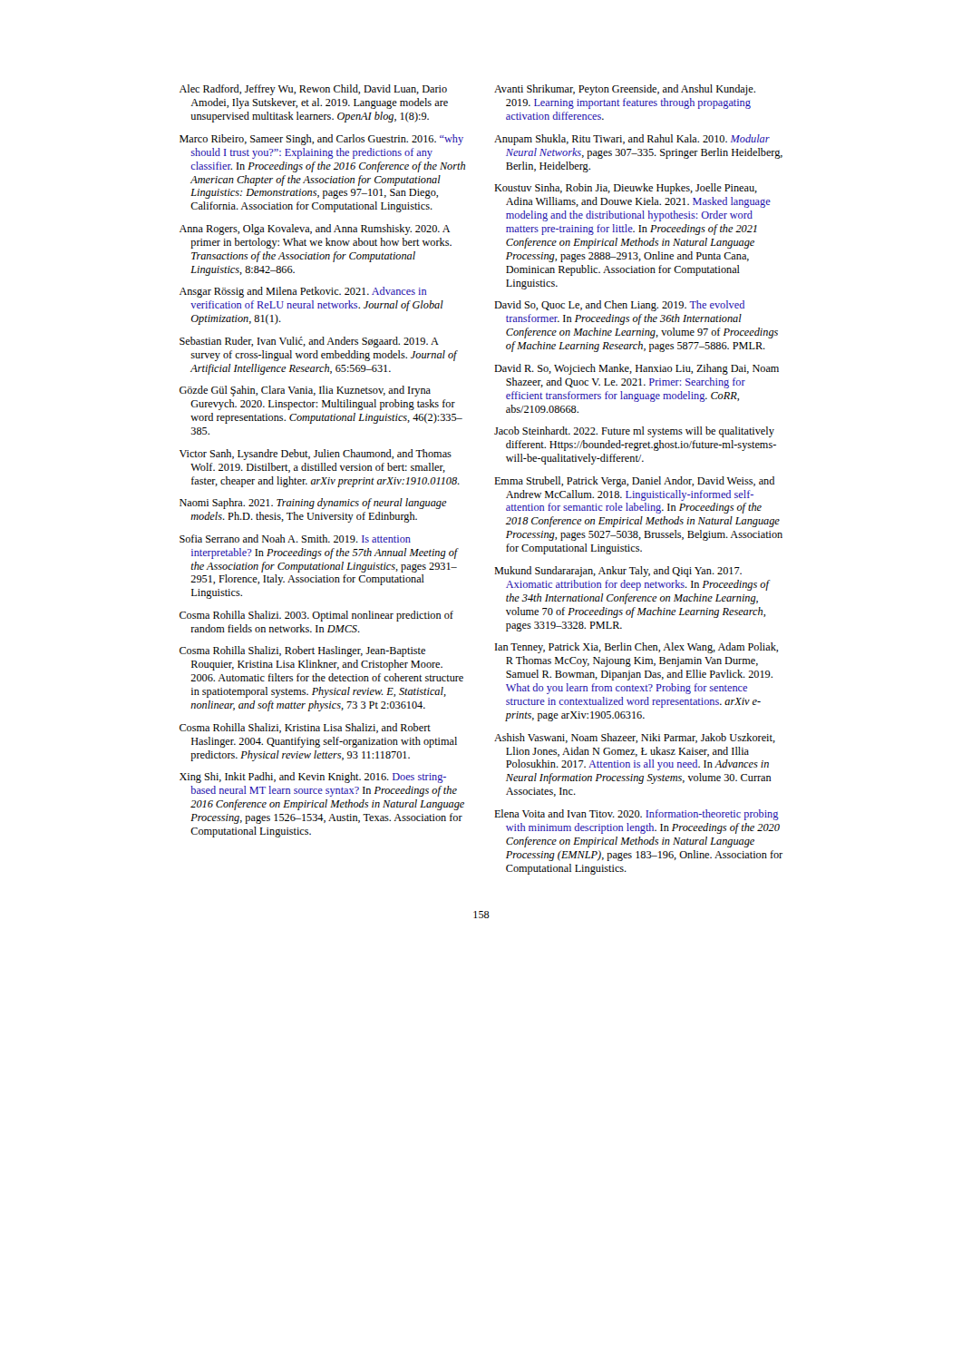Alec Radford, Jeffrey Wu, Rewon Child, David Luan, Dario Amodei, Ilya Sutskever, et al. 2019. Language models are unsupervised multitask learners. OpenAI blog, 1(8):9.
Marco Ribeiro, Sameer Singh, and Carlos Guestrin. 2016. “why should I trust you?”: Explaining the predictions of any classifier. In Proceedings of the 2016 Conference of the North American Chapter of the Association for Computational Linguistics: Demonstrations, pages 97–101, San Diego, California. Association for Computational Linguistics.
Anna Rogers, Olga Kovaleva, and Anna Rumshisky. 2020. A primer in bertology: What we know about how bert works. Transactions of the Association for Computational Linguistics, 8:842–866.
Ansgar Rössig and Milena Petkovic. 2021. Advances in verification of ReLU neural networks. Journal of Global Optimization, 81(1).
Sebastian Ruder, Ivan Vulić, and Anders Søgaard. 2019. A survey of cross-lingual word embedding models. Journal of Artificial Intelligence Research, 65:569–631.
Gözde Gül Şahin, Clara Vania, Ilia Kuznetsov, and Iryna Gurevych. 2020. Linspector: Multilingual probing tasks for word representations. Computational Linguistics, 46(2):335–385.
Victor Sanh, Lysandre Debut, Julien Chaumond, and Thomas Wolf. 2019. Distilbert, a distilled version of bert: smaller, faster, cheaper and lighter. arXiv preprint arXiv:1910.01108.
Naomi Saphra. 2021. Training dynamics of neural language models. Ph.D. thesis, The University of Edinburgh.
Sofia Serrano and Noah A. Smith. 2019. Is attention interpretable? In Proceedings of the 57th Annual Meeting of the Association for Computational Linguistics, pages 2931–2951, Florence, Italy. Association for Computational Linguistics.
Cosma Rohilla Shalizi. 2003. Optimal nonlinear prediction of random fields on networks. In DMCS.
Cosma Rohilla Shalizi, Robert Haslinger, Jean-Baptiste Rouquier, Kristina Lisa Klinkner, and Cristopher Moore. 2006. Automatic filters for the detection of coherent structure in spatiotemporal systems. Physical review. E, Statistical, nonlinear, and soft matter physics, 73 3 Pt 2:036104.
Cosma Rohilla Shalizi, Kristina Lisa Shalizi, and Robert Haslinger. 2004. Quantifying self-organization with optimal predictors. Physical review letters, 93 11:118701.
Xing Shi, Inkit Padhi, and Kevin Knight. 2016. Does string-based neural MT learn source syntax? In Proceedings of the 2016 Conference on Empirical Methods in Natural Language Processing, pages 1526–1534, Austin, Texas. Association for Computational Linguistics.
Avanti Shrikumar, Peyton Greenside, and Anshul Kundaje. 2019. Learning important features through propagating activation differences.
Anupam Shukla, Ritu Tiwari, and Rahul Kala. 2010. Modular Neural Networks, pages 307–335. Springer Berlin Heidelberg, Berlin, Heidelberg.
Koustuv Sinha, Robin Jia, Dieuwke Hupkes, Joelle Pineau, Adina Williams, and Douwe Kiela. 2021. Masked language modeling and the distributional hypothesis: Order word matters pre-training for little. In Proceedings of the 2021 Conference on Empirical Methods in Natural Language Processing, pages 2888–2913, Online and Punta Cana, Dominican Republic. Association for Computational Linguistics.
David So, Quoc Le, and Chen Liang. 2019. The evolved transformer. In Proceedings of the 36th International Conference on Machine Learning, volume 97 of Proceedings of Machine Learning Research, pages 5877–5886. PMLR.
David R. So, Wojciech Manke, Hanxiao Liu, Zihang Dai, Noam Shazeer, and Quoc V. Le. 2021. Primer: Searching for efficient transformers for language modeling. CoRR, abs/2109.08668.
Jacob Steinhardt. 2022. Future ml systems will be qualitatively different. Https://bounded-regret.ghost.io/future-ml-systems-will-be-qualitatively-different/.
Emma Strubell, Patrick Verga, Daniel Andor, David Weiss, and Andrew McCallum. 2018. Linguistically-informed self-attention for semantic role labeling. In Proceedings of the 2018 Conference on Empirical Methods in Natural Language Processing, pages 5027–5038, Brussels, Belgium. Association for Computational Linguistics.
Mukund Sundararajan, Ankur Taly, and Qiqi Yan. 2017. Axiomatic attribution for deep networks. In Proceedings of the 34th International Conference on Machine Learning, volume 70 of Proceedings of Machine Learning Research, pages 3319–3328. PMLR.
Ian Tenney, Patrick Xia, Berlin Chen, Alex Wang, Adam Poliak, R Thomas McCoy, Najoung Kim, Benjamin Van Durme, Samuel R. Bowman, Dipanjan Das, and Ellie Pavlick. 2019. What do you learn from context? Probing for sentence structure in contextualized word representations. arXiv e-prints, page arXiv:1905.06316.
Ashish Vaswani, Noam Shazeer, Niki Parmar, Jakob Uszkoreit, Llion Jones, Aidan N Gomez, Ł ukasz Kaiser, and Illia Polosukhin. 2017. Attention is all you need. In Advances in Neural Information Processing Systems, volume 30. Curran Associates, Inc.
Elena Voita and Ivan Titov. 2020. Information-theoretic probing with minimum description length. In Proceedings of the 2020 Conference on Empirical Methods in Natural Language Processing (EMNLP), pages 183–196, Online. Association for Computational Linguistics.
158